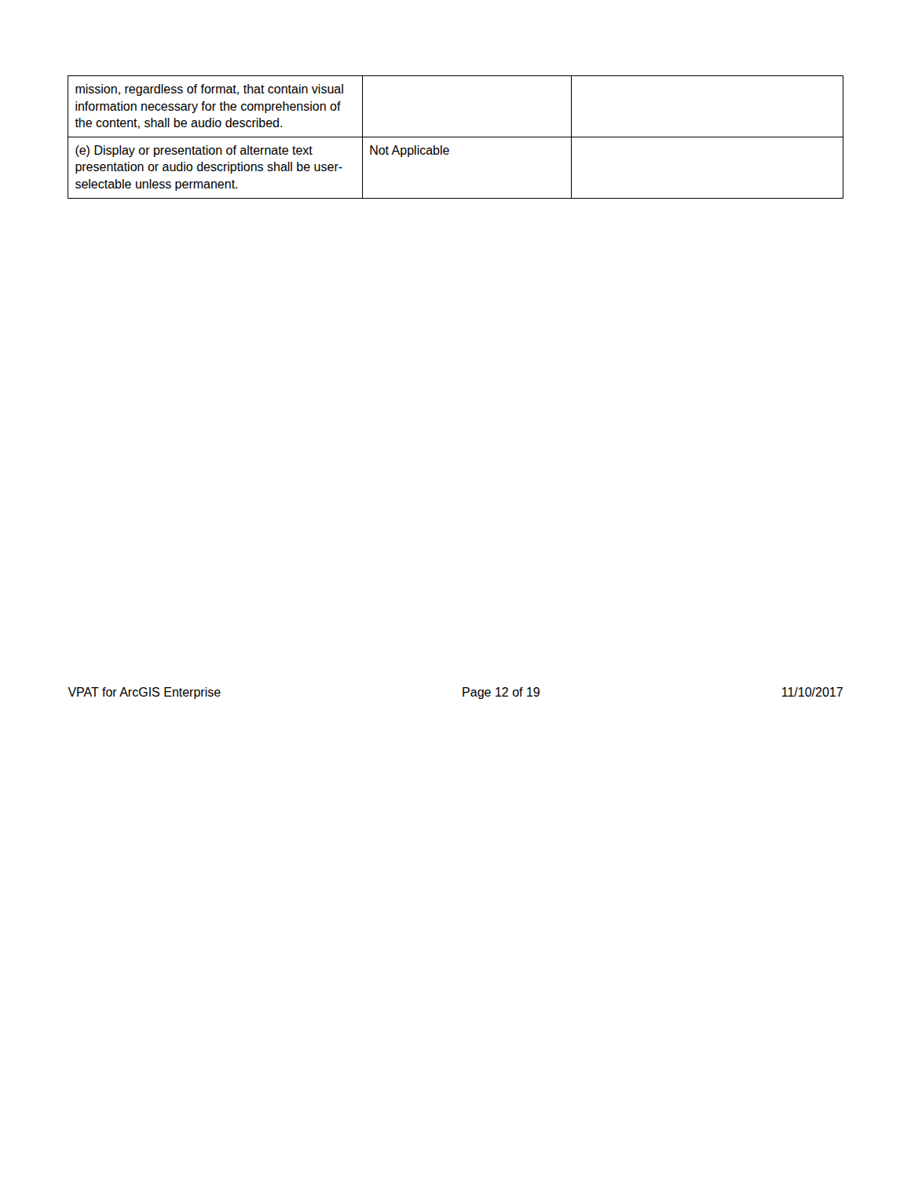| mission, regardless of format, that contain visual information necessary for the comprehension of the content, shall be audio described. | | |
| (e) Display or presentation of alternate text presentation or audio descriptions shall be user-selectable unless permanent. | Not Applicable | |
VPAT for ArcGIS Enterprise Page 12 of 19 11/10/2017